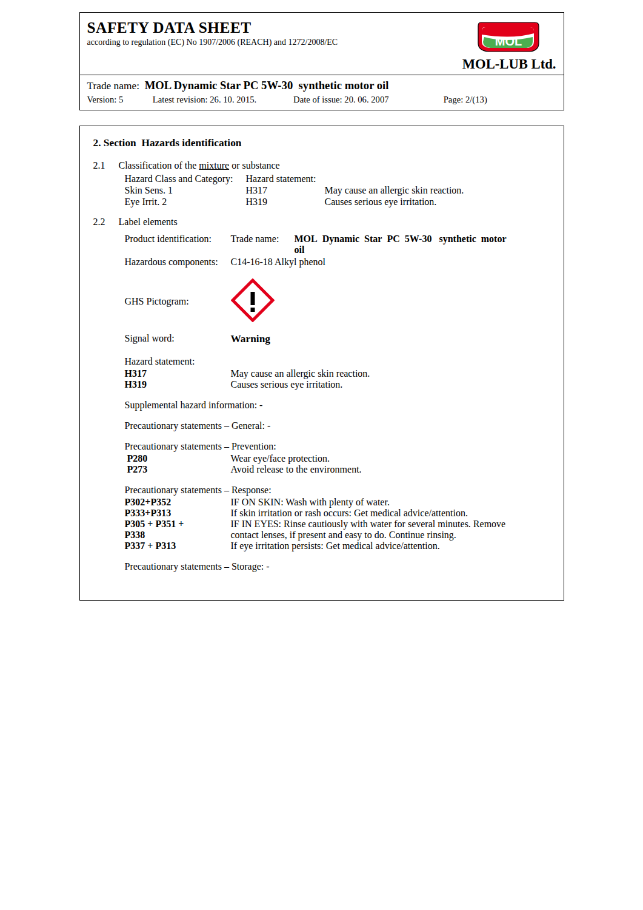SAFETY DATA SHEET
according to regulation (EC) No 1907/2006 (REACH) and 1272/2008/EC
MOL
MOL-LUB Ltd.
Trade name: MOL Dynamic Star PC 5W-30 synthetic motor oil
Version: 5 Latest revision: 26. 10. 2015. Date of issue: 20. 06. 2007 Page: 2/(13)
2. Section Hazards identification
2.1
Classification of the mixture or substance
| Hazard Class and Category: | Hazard statement: | |
| Skin Sens. 1 | H317 | May cause an allergic skin reaction. |
| Eye Irrit. 2 | H319 | Causes serious eye irritation. |
2.2
Label elements
Product identification:
Trade name:
MOL Dynamic Star PC 5W-30 synthetic motor
oil
Hazardous components:
C14-16-18 Alkyl phenol
GHS Pictogram:
Signal word:
Warning
Hazard statement:
H317
May cause an allergic skin reaction.
H319
Causes serious eye irritation.
Supplemental hazard information: -
Precautionary statements – General: -
Precautionary statements – Prevention:
P280
Wear eye/face protection.
P273
Avoid release to the environment.
Precautionary statements – Response:
P302+P352
IF ON SKIN: Wash with plenty of water.
P333+P313
If skin irritation or rash occurs: Get medical advice/attention.
P305 + P351 +
IF IN EYES: Rinse cautiously with water for several minutes. Remove
P338
contact lenses, if present and easy to do. Continue rinsing.
P337 + P313
If eye irritation persists: Get medical advice/attention.
Precautionary statements – Storage: -